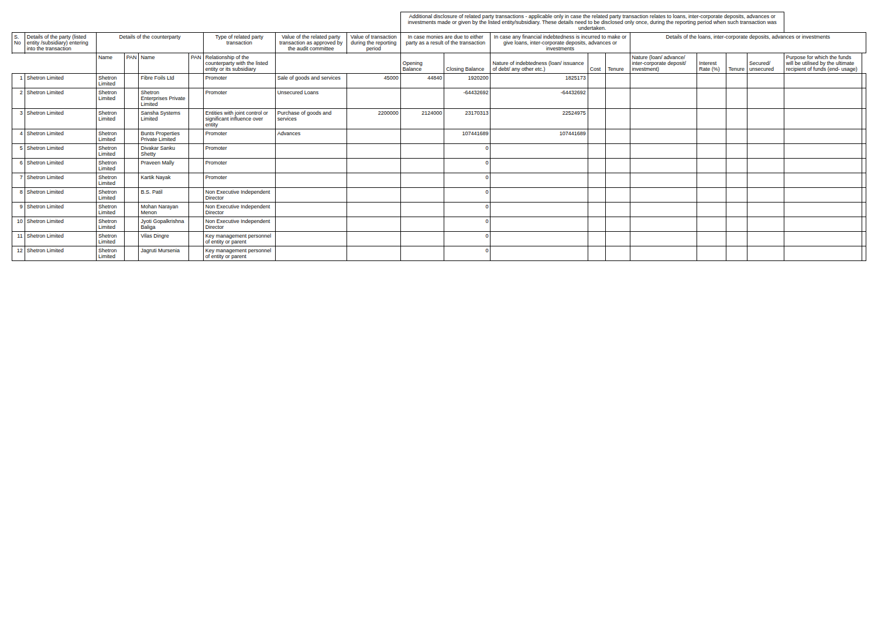| | Additional disclosure of related party transactions - applicable only in case the related party transaction relates to loans, inter-corporate deposits, advances or investments made or given by the listed entity/subsidiary. These details need to be disclosed only once, during the reporting period when such transaction was undertaken. |
| S. No | Details of the party (listed entity /subsidiary) entering into the transaction | Details of the counterparty | Type of related party transaction | Value of the related party transaction as approved by the audit committee | Value of transaction during the reporting period | In case monies are due to either party as a result of the transaction | In case any financial indebtedness is incurred to make or give loans, inter-corporate deposits, advances or investments | Details of the loans, inter-corporate deposits, advances or investments |
| Opening Balance | Closing Balance | Nature of indebtedness (loan/ issuance of debt/ any other etc.) | Cost | Tenure | Nature (loan/ advance/ inter-corporate deposit/ investment) | Interest Rate (%) | Tenure | Secured/ unsecured | Purpose for which the funds will be utilised by the ultimate recipient of funds (end- usage) |
| | | Name | PAN | Name | PAN | Relationship of the counterparty with the listed entity or its subsidiary | | | |
| 1 | Shetron Limited | Shetron Limited | | Fibre Foils Ltd | | Promoter | Sale of goods and services | 45000 | 44840 | 1920200 | 1825173 | | | | | | | | |
| 2 | Shetron Limited | Shetron Limited | | Shetron Enterprises Private Limited | | Promoter | Unsecured Loans | | | -64432692 | -64432692 | | | | | | | | |
| 3 | Shetron Limited | Shetron Limited | | Sansha Systems Limited | | Entities with joint control or significant influence over entity | Purchase of goods and services | 2200000 | 2124000 | 23170313 | 22524975 | | | | | | | | |
| 4 | Shetron Limited | Shetron Limited | | Bunts Properties Private Limited | | Promoter | Advances | | | 107441689 | 107441689 | | | | | | | | |
| 5 | Shetron Limited | Shetron Limited | | Divakar Sanku Shetty | | Promoter | | | | 0 | | | | | | | | | |
| 6 | Shetron Limited | Shetron Limited | | Praveen Mally | | Promoter | | | | 0 | | | | | | | | | |
| 7 | Shetron Limited | Shetron Limited | | Kartik Nayak | | Promoter | | | | 0 | | | | | | | | | |
| 8 | Shetron Limited | Shetron Limited | | B.S. Patil | | Non Executive Independent Director | | | | 0 | | | | | | | | | |
| 9 | Shetron Limited | Shetron Limited | | Mohan Narayan Menon | | Non Executive Independent Director | | | | 0 | | | | | | | | | |
| 10 | Shetron Limited | Shetron Limited | | Jyoti Gopalkrishna Baliga | | Non Executive Independent Director | | | | 0 | | | | | | | | | |
| 11 | Shetron Limited | Shetron Limited | | Vilas Dingre | | Key management personnel of entity or parent | | | | 0 | | | | | | | | | |
| 12 | Shetron Limited | Shetron Limited | | Jagruti Mursenia | | Key management personnel of entity or parent | | | | 0 | | | | | | | | | |